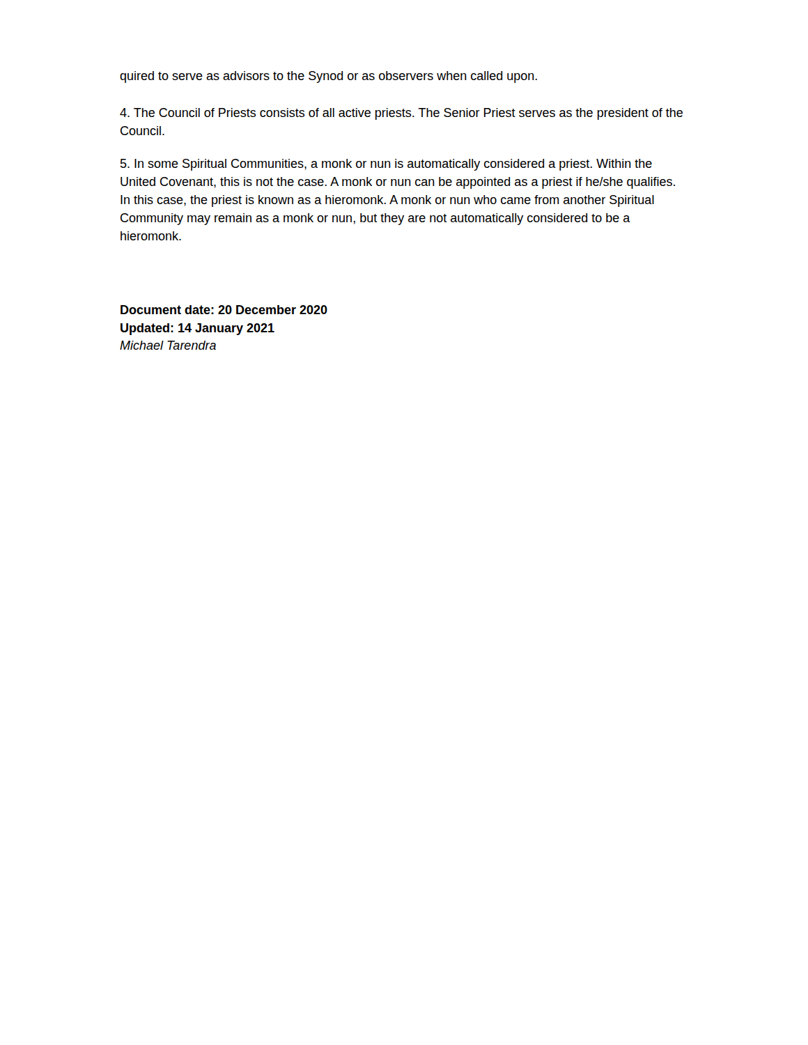quired to serve as advisors to the Synod or as observers when called upon.
4. The Council of Priests consists of all active priests. The Senior Priest serves as the president of the Council.
5. In some Spiritual Communities, a monk or nun is automatically considered a priest. Within the United Covenant, this is not the case. A monk or nun can be appointed as a priest if he/she qualifies. In this case, the priest is known as a hieromonk. A monk or nun who came from another Spiritual Community may remain as a monk or nun, but they are not automatically considered to be a hieromonk.
Document date: 20 December 2020
Updated: 14 January 2021
Michael Tarendra